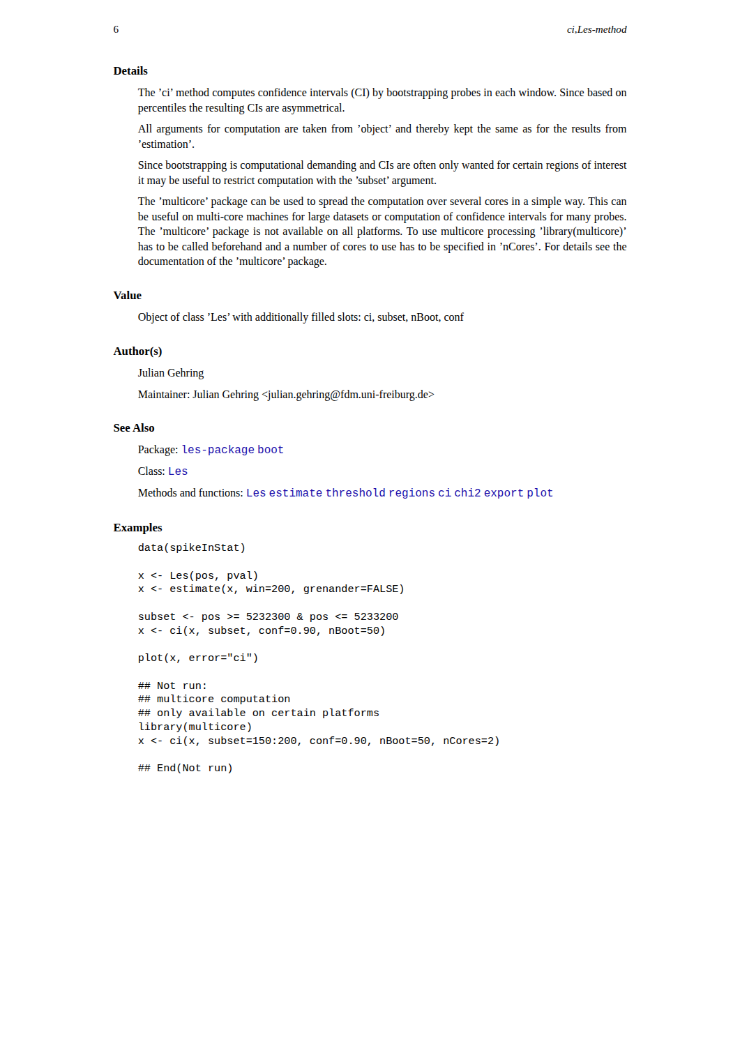6 ci,Les-method
Details
The ’ci’ method computes confidence intervals (CI) by bootstrapping probes in each window. Since based on percentiles the resulting CIs are asymmetrical.
All arguments for computation are taken from ’object’ and thereby kept the same as for the results from ’estimation’.
Since bootstrapping is computational demanding and CIs are often only wanted for certain regions of interest it may be useful to restrict computation with the ’subset’ argument.
The ’multicore’ package can be used to spread the computation over several cores in a simple way. This can be useful on multi-core machines for large datasets or computation of confidence intervals for many probes. The ’multicore’ package is not available on all platforms. To use multicore processing ’library(multicore)’ has to be called beforehand and a number of cores to use has to be specified in ’nCores’. For details see the documentation of the ’multicore’ package.
Value
Object of class ’Les’ with additionally filled slots: ci, subset, nBoot, conf
Author(s)
Julian Gehring
Maintainer: Julian Gehring <julian.gehring@fdm.uni-freiburg.de>
See Also
Package: les-package boot
Class: Les
Methods and functions: Les estimate threshold regions ci chi2 export plot
Examples
data(spikeInStat)

x <- Les(pos, pval)
x <- estimate(x, win=200, grenander=FALSE)

subset <- pos >= 5232300 & pos <= 5233200
x <- ci(x, subset, conf=0.90, nBoot=50)

plot(x, error="ci")

## Not run: 
## multicore computation
## only available on certain platforms
library(multicore)
x <- ci(x, subset=150:200, conf=0.90, nBoot=50, nCores=2)

## End(Not run)